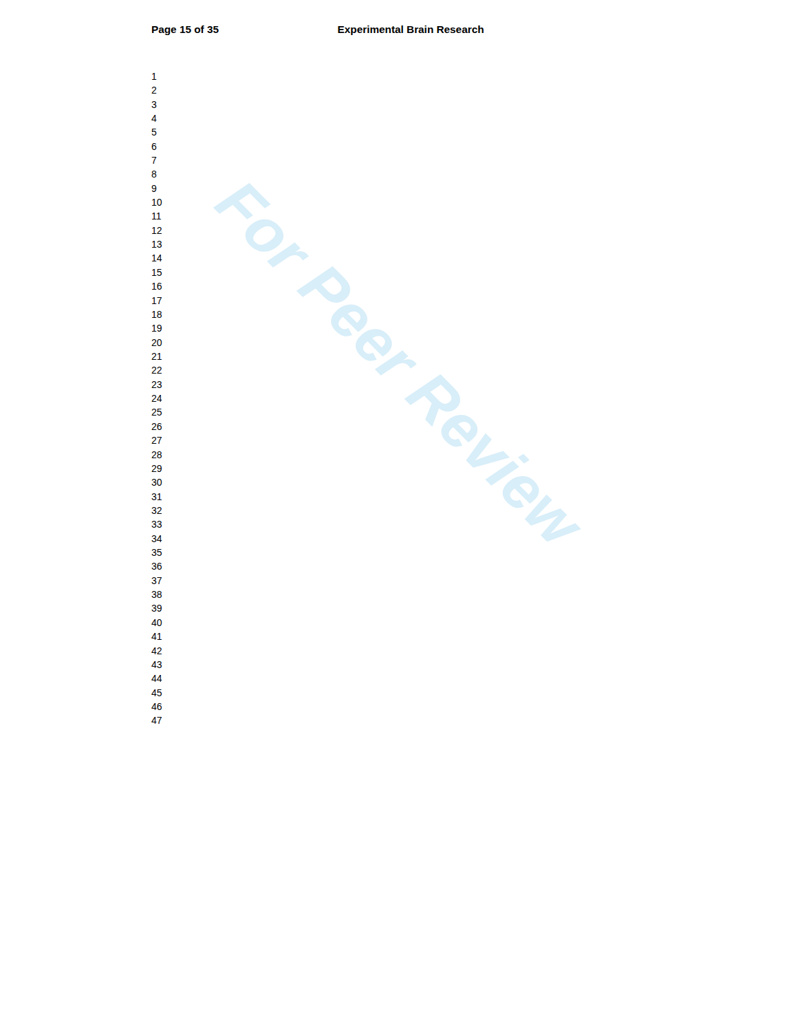Page 15 of 35 Experimental Brain Research
For Peer Review
1
2
3
4
5
6
7
8
9
10
11
12
13
14
15
16
17
18
19
20
21
22
23
24
25
26
27
28
29
30
31
32
33
34
35
36
37
38
39
40
41
42
43
44
45
46
47
48
49
50
51
52
53
54
55
56
57
58
59
60